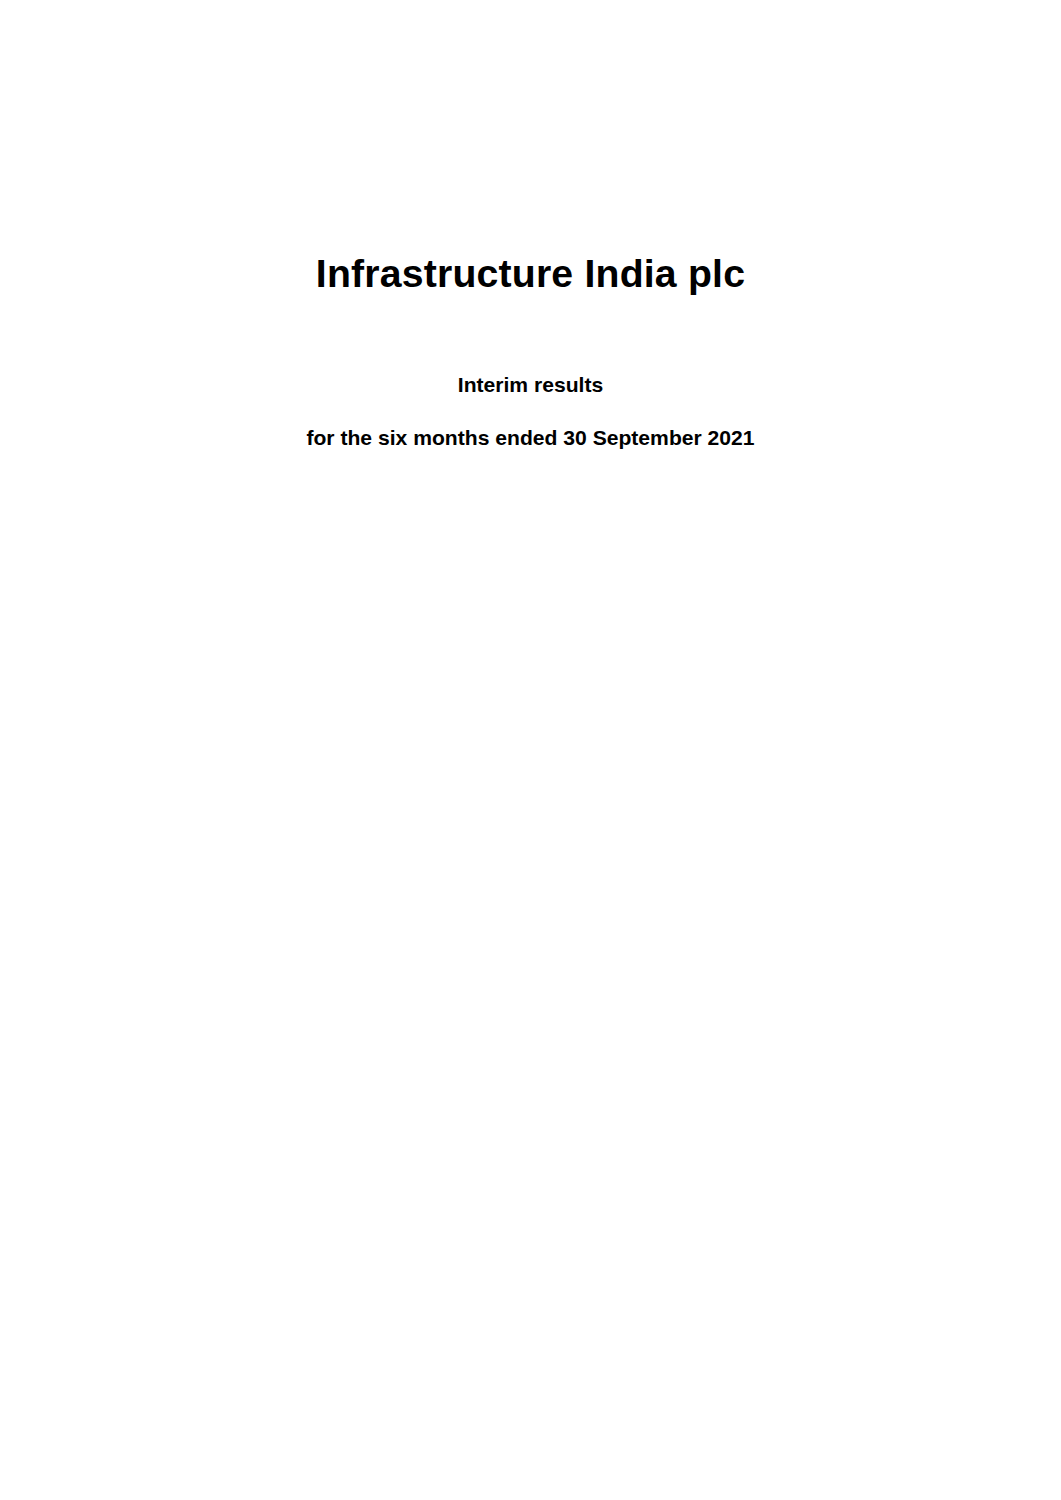Infrastructure India plc
Interim results
for the six months ended 30 September 2021